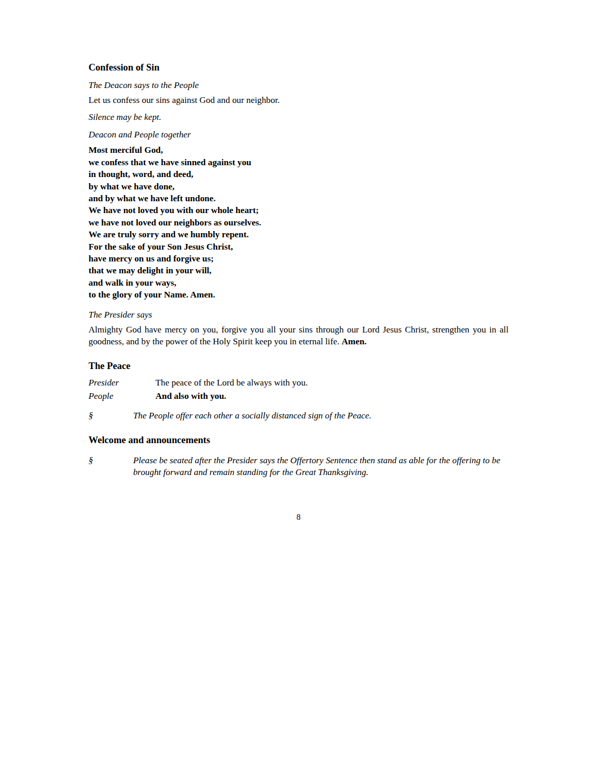Confession of Sin
The Deacon says to the People
Let us confess our sins against God and our neighbor.
Silence may be kept.
Deacon and People together
Most merciful God,
we confess that we have sinned against you
in thought, word, and deed,
by what we have done,
and by what we have left undone.
We have not loved you with our whole heart;
we have not loved our neighbors as ourselves.
We are truly sorry and we humbly repent.
For the sake of your Son Jesus Christ,
have mercy on us and forgive us;
that we may delight in your will,
and walk in your ways,
to the glory of your Name. Amen.
The Presider says
Almighty God have mercy on you, forgive you all your sins through our Lord Jesus Christ, strengthen you in all goodness, and by the power of the Holy Spirit keep you in eternal life. Amen.
The Peace
Presider
The peace of the Lord be always with you.
People
And also with you.
§
The People offer each other a socially distanced sign of the Peace.
Welcome and announcements
§
Please be seated after the Presider says the Offertory Sentence then stand as able for the offering to be brought forward and remain standing for the Great Thanksgiving.
8